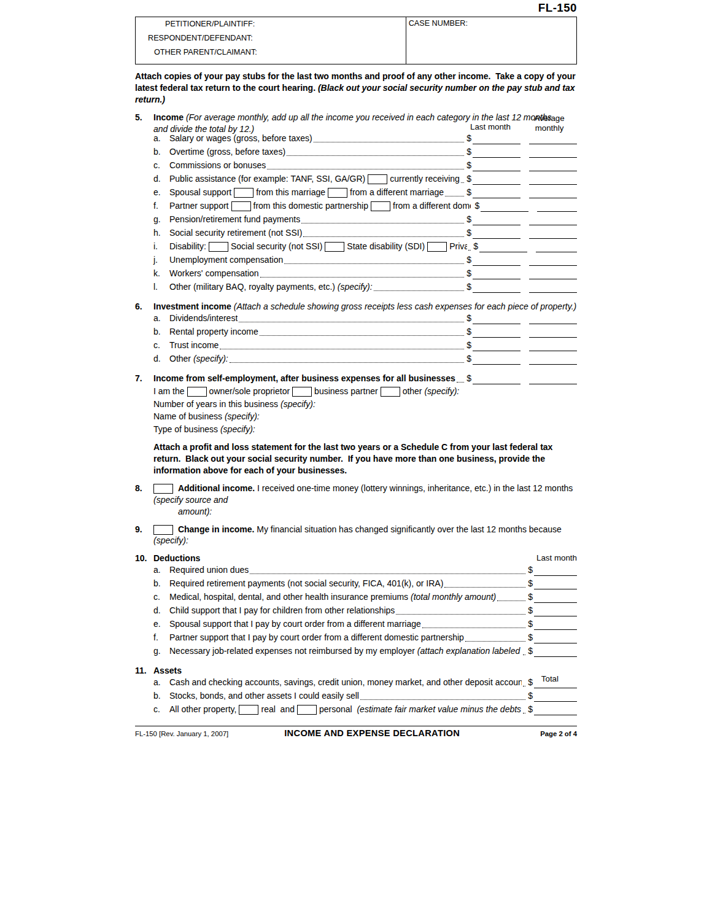FL-150
| PETITIONER/PLAINTIFF: RESPONDENT/DEFENDANT: OTHER PARENT/CLAIMANT: | CASE NUMBER: |
Attach copies of your pay stubs for the last two months and proof of any other income. Take a copy of your latest federal tax return to the court hearing. (Black out your social security number on the pay stub and tax return.)
5.
Income (For average monthly, add up all the income you received in each category in the last 12 months
and divide the total by 12.) Last month Average
monthly
a.
Salary or wages (gross, before taxes) $
b.
Overtime (gross, before taxes) $
c.
Commissions or bonuses $
d.
Public assistance (for example: TANF, SSI, GA/GR) currently receiving $
e.
Spousal support from this marriage from a different marriage $
f.
Partner support from this domestic partnership from a different domestic partnership $
g.
Pension/retirement fund payments $
h.
Social security retirement (not SSI) $
i.
Disability: Social security (not SSI) State disability (SDI) Private insurance $
j.
Unemployment compensation $
k.
Workers' compensation $
l.
Other (military BAQ, royalty payments, etc.) (specify): $
6.
Investment income (Attach a schedule showing gross receipts less cash expenses for each piece of property.)
a.
Dividends/interest $
b.
Rental property income $
c.
Trust income $
d.
Other (specify): $
7.
Income from self-employment, after business expenses for all businesses $
I am the owner/sole proprietor business partner other (specify):
Number of years in this business (specify):
Name of business (specify):
Type of business (specify):
Attach a profit and loss statement for the last two years or a Schedule C from your last federal tax return. Black out your social security number. If you have more than one business, provide the information above for each of your businesses.
8.
Additional income. I received one-time money (lottery winnings, inheritance, etc.) in the last 12 months (specify source and
amount):
9.
Change in income. My financial situation has changed significantly over the last 12 months because (specify):
10.
Deductions Last month
a.
Required union dues $
b.
Required retirement payments (not social security, FICA, 401(k), or IRA) $
c.
Medical, hospital, dental, and other health insurance premiums (total monthly amount) $
d.
Child support that I pay for children from other relationships $
e.
Spousal support that I pay by court order from a different marriage $
f.
Partner support that I pay by court order from a different domestic partnership $
g.
Necessary job-related expenses not reimbursed by my employer (attach explanation labeled "Question 10g") $
11.
Assets Total
a.
Cash and checking accounts, savings, credit union, money market, and other deposit accounts $
b.
Stocks, bonds, and other assets I could easily sell $
c.
All other property, real and personal (estimate fair market value minus the debts you owe) $
FL-150 [Rev. January 1, 2007]
INCOME AND EXPENSE DECLARATION
Page 2 of 4